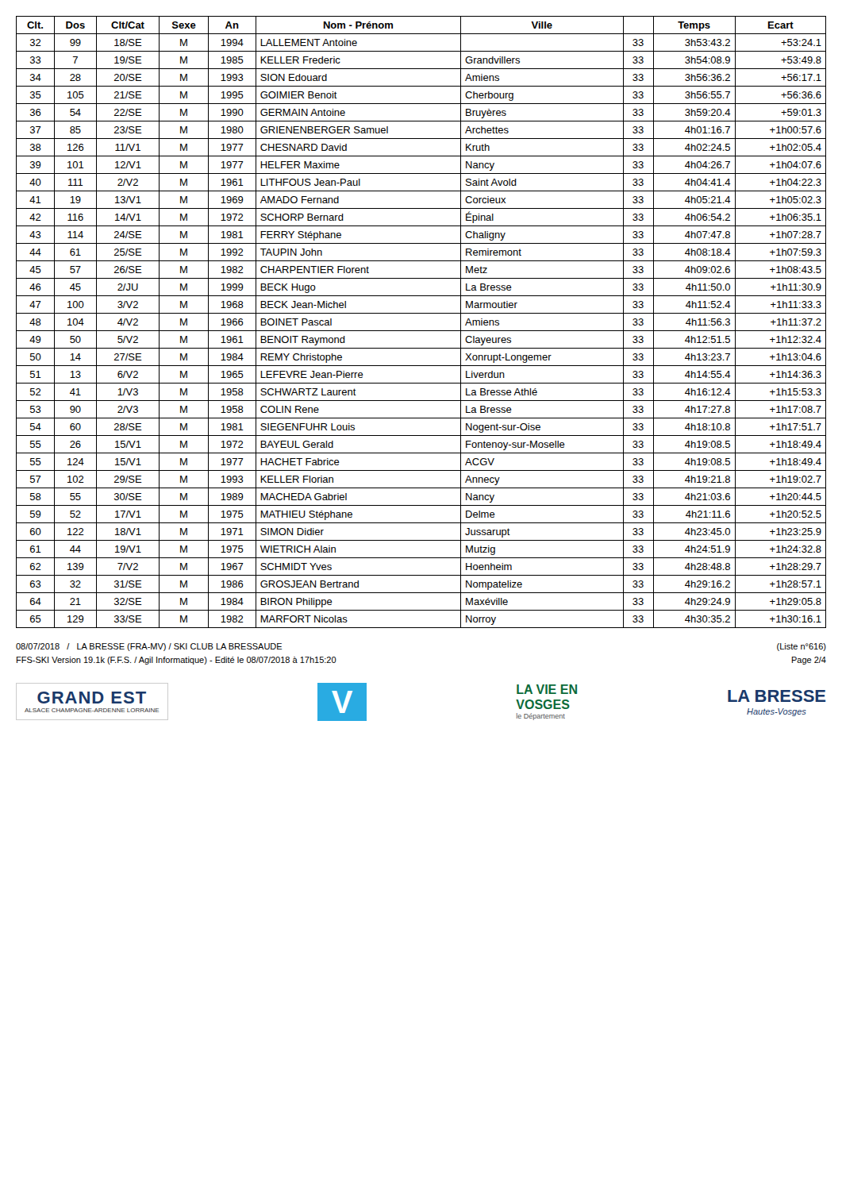| Clt. | Dos | Clt/Cat | Sexe | An | Nom - Prénom | Ville | | Temps | Ecart |
| --- | --- | --- | --- | --- | --- | --- | --- | --- | --- |
| 32 | 99 | 18/SE | M | 1994 | LALLEMENT Antoine | | 33 | 3h53:43.2 | +53:24.1 |
| 33 | 7 | 19/SE | M | 1985 | KELLER Frederic | Grandvillers | 33 | 3h54:08.9 | +53:49.8 |
| 34 | 28 | 20/SE | M | 1993 | SION Edouard | Amiens | 33 | 3h56:36.2 | +56:17.1 |
| 35 | 105 | 21/SE | M | 1995 | GOIMIER Benoit | Cherbourg | 33 | 3h56:55.7 | +56:36.6 |
| 36 | 54 | 22/SE | M | 1990 | GERMAIN Antoine | Bruyères | 33 | 3h59:20.4 | +59:01.3 |
| 37 | 85 | 23/SE | M | 1980 | GRIENENBERGER Samuel | Archettes | 33 | 4h01:16.7 | +1h00:57.6 |
| 38 | 126 | 11/V1 | M | 1977 | CHESNARD David | Kruth | 33 | 4h02:24.5 | +1h02:05.4 |
| 39 | 101 | 12/V1 | M | 1977 | HELFER Maxime | Nancy | 33 | 4h04:26.7 | +1h04:07.6 |
| 40 | 111 | 2/V2 | M | 1961 | LITHFOUS Jean-Paul | Saint Avold | 33 | 4h04:41.4 | +1h04:22.3 |
| 41 | 19 | 13/V1 | M | 1969 | AMADO Fernand | Corcieux | 33 | 4h05:21.4 | +1h05:02.3 |
| 42 | 116 | 14/V1 | M | 1972 | SCHORP Bernard | Épinal | 33 | 4h06:54.2 | +1h06:35.1 |
| 43 | 114 | 24/SE | M | 1981 | FERRY Stéphane | Chaligny | 33 | 4h07:47.8 | +1h07:28.7 |
| 44 | 61 | 25/SE | M | 1992 | TAUPIN John | Remiremont | 33 | 4h08:18.4 | +1h07:59.3 |
| 45 | 57 | 26/SE | M | 1982 | CHARPENTIER Florent | Metz | 33 | 4h09:02.6 | +1h08:43.5 |
| 46 | 45 | 2/JU | M | 1999 | BECK Hugo | La Bresse | 33 | 4h11:50.0 | +1h11:30.9 |
| 47 | 100 | 3/V2 | M | 1968 | BECK Jean-Michel | Marmoutier | 33 | 4h11:52.4 | +1h11:33.3 |
| 48 | 104 | 4/V2 | M | 1966 | BOINET Pascal | Amiens | 33 | 4h11:56.3 | +1h11:37.2 |
| 49 | 50 | 5/V2 | M | 1961 | BENOIT Raymond | Clayeures | 33 | 4h12:51.5 | +1h12:32.4 |
| 50 | 14 | 27/SE | M | 1984 | REMY Christophe | Xonrupt-Longemer | 33 | 4h13:23.7 | +1h13:04.6 |
| 51 | 13 | 6/V2 | M | 1965 | LEFEVRE Jean-Pierre | Liverdun | 33 | 4h14:55.4 | +1h14:36.3 |
| 52 | 41 | 1/V3 | M | 1958 | SCHWARTZ Laurent | La Bresse Athlé | 33 | 4h16:12.4 | +1h15:53.3 |
| 53 | 90 | 2/V3 | M | 1958 | COLIN Rene | La Bresse | 33 | 4h17:27.8 | +1h17:08.7 |
| 54 | 60 | 28/SE | M | 1981 | SIEGENFUHR Louis | Nogent-sur-Oise | 33 | 4h18:10.8 | +1h17:51.7 |
| 55 | 26 | 15/V1 | M | 1972 | BAYEUL Gerald | Fontenoy-sur-Moselle | 33 | 4h19:08.5 | +1h18:49.4 |
| 55 | 124 | 15/V1 | M | 1977 | HACHET Fabrice | ACGV | 33 | 4h19:08.5 | +1h18:49.4 |
| 57 | 102 | 29/SE | M | 1993 | KELLER Florian | Annecy | 33 | 4h19:21.8 | +1h19:02.7 |
| 58 | 55 | 30/SE | M | 1989 | MACHEDA Gabriel | Nancy | 33 | 4h21:03.6 | +1h20:44.5 |
| 59 | 52 | 17/V1 | M | 1975 | MATHIEU Stéphane | Delme | 33 | 4h21:11.6 | +1h20:52.5 |
| 60 | 122 | 18/V1 | M | 1971 | SIMON Didier | Jussarupt | 33 | 4h23:45.0 | +1h23:25.9 |
| 61 | 44 | 19/V1 | M | 1975 | WIETRICH Alain | Mutzig | 33 | 4h24:51.9 | +1h24:32.8 |
| 62 | 139 | 7/V2 | M | 1967 | SCHMIDT Yves | Hoenheim | 33 | 4h28:48.8 | +1h28:29.7 |
| 63 | 32 | 31/SE | M | 1986 | GROSJEAN Bertrand | Nompatelize | 33 | 4h29:16.2 | +1h28:57.1 |
| 64 | 21 | 32/SE | M | 1984 | BIRON Philippe | Maxéville | 33 | 4h29:24.9 | +1h29:05.8 |
| 65 | 129 | 33/SE | M | 1982 | MARFORT Nicolas | Norroy | 33 | 4h30:35.2 | +1h30:16.1 |
08/07/2018 / LA BRESSE (FRA-MV) / SKI CLUB LA BRESSAUDE
FFS-SKI Version 19.1k (F.F.S. / Agil Informatique) - Edité le 08/07/2018 à 17h15:20
(Liste n°616)
Page 2/4
GRAND EST ALSACE CHAMPAGNE-ARDENNE LORRAINE
V
LA VIE EN
VOSGES le Département
LA BRESSE Hautes-Vosges